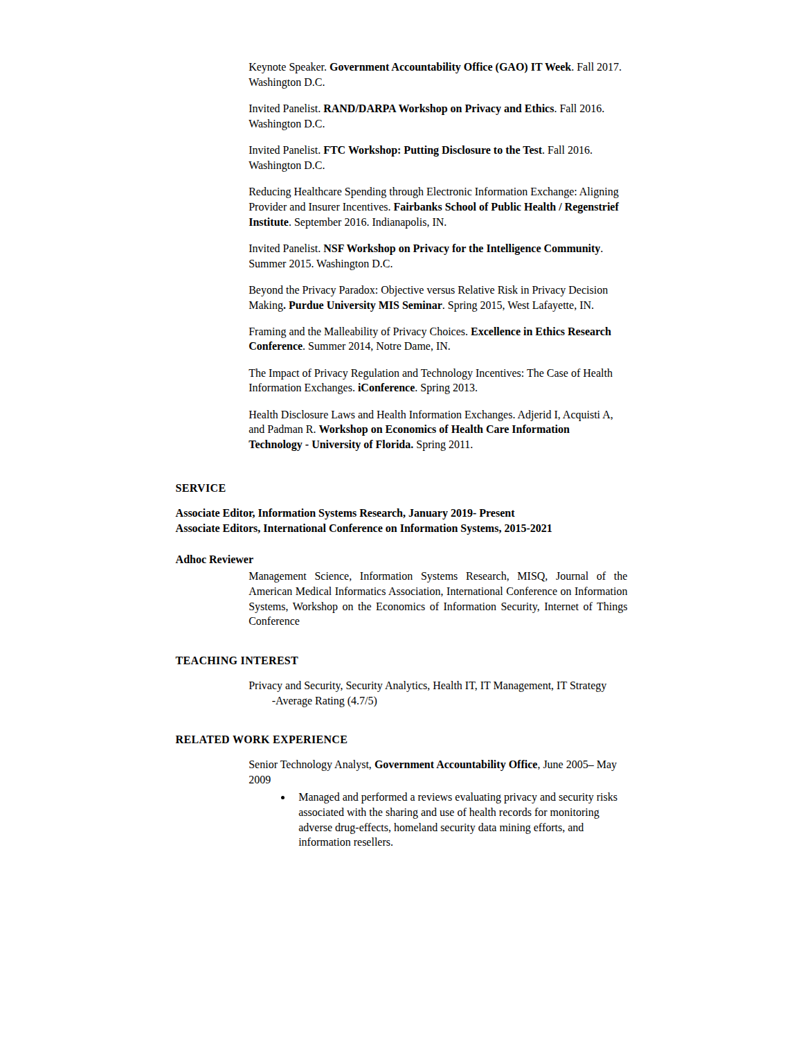Keynote Speaker. Government Accountability Office (GAO) IT Week. Fall 2017. Washington D.C.
Invited Panelist. RAND/DARPA Workshop on Privacy and Ethics. Fall 2016. Washington D.C.
Invited Panelist. FTC Workshop: Putting Disclosure to the Test. Fall 2016. Washington D.C.
Reducing Healthcare Spending through Electronic Information Exchange: Aligning Provider and Insurer Incentives. Fairbanks School of Public Health / Regenstrief Institute. September 2016. Indianapolis, IN.
Invited Panelist. NSF Workshop on Privacy for the Intelligence Community. Summer 2015. Washington D.C.
Beyond the Privacy Paradox: Objective versus Relative Risk in Privacy Decision Making. Purdue University MIS Seminar. Spring 2015, West Lafayette, IN.
Framing and the Malleability of Privacy Choices. Excellence in Ethics Research Conference. Summer 2014, Notre Dame, IN.
The Impact of Privacy Regulation and Technology Incentives: The Case of Health Information Exchanges. iConference. Spring 2013.
Health Disclosure Laws and Health Information Exchanges. Adjerid I, Acquisti A, and Padman R. Workshop on Economics of Health Care Information Technology - University of Florida. Spring 2011.
SERVICE
Associate Editor, Information Systems Research, January 2019- Present
Associate Editors, International Conference on Information Systems, 2015-2021
Adhoc Reviewer
Management Science, Information Systems Research, MISQ, Journal of the American Medical Informatics Association, International Conference on Information Systems, Workshop on the Economics of Information Security, Internet of Things Conference
TEACHING INTEREST
Privacy and Security, Security Analytics, Health IT, IT Management, IT Strategy
-Average Rating (4.7/5)
RELATED WORK EXPERIENCE
Senior Technology Analyst, Government Accountability Office, June 2005– May 2009
Managed and performed a reviews evaluating privacy and security risks associated with the sharing and use of health records for monitoring adverse drug-effects, homeland security data mining efforts, and information resellers.